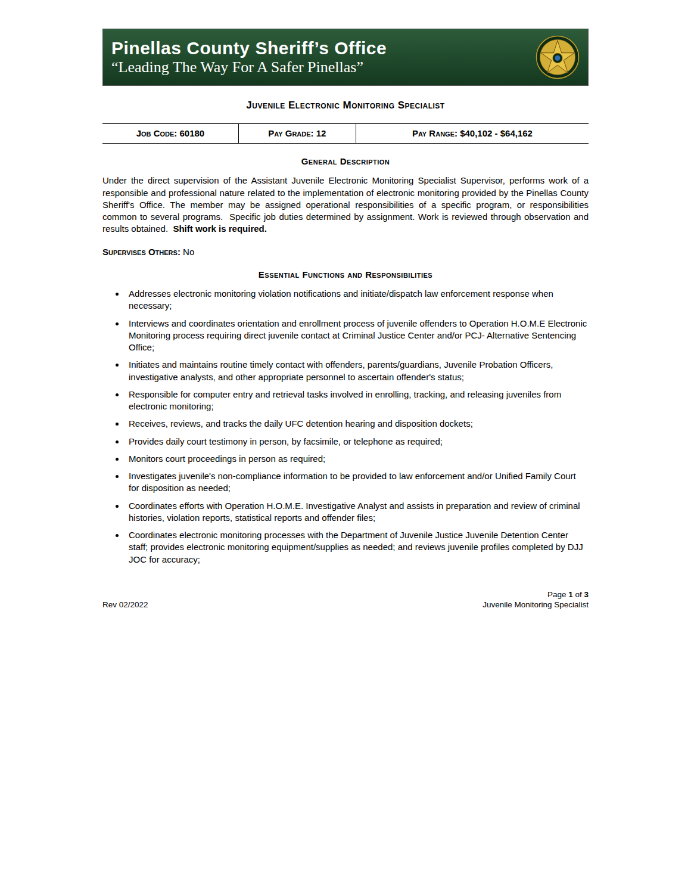Pinellas County Sheriff’s Office
“Leading The Way For A Safer Pinellas”
Juvenile Electronic Monitoring Specialist
| Job Code: 60180 | Pay Grade: 12 | Pay Range: $40,102 - $64,162 |
General Description
Under the direct supervision of the Assistant Juvenile Electronic Monitoring Specialist Supervisor, performs work of a responsible and professional nature related to the implementation of electronic monitoring provided by the Pinellas County Sheriff's Office. The member may be assigned operational responsibilities of a specific program, or responsibilities common to several programs. Specific job duties determined by assignment. Work is reviewed through observation and results obtained. Shift work is required.
Supervises Others: No
Essential Functions and Responsibilities
Addresses electronic monitoring violation notifications and initiate/dispatch law enforcement response when necessary;
Interviews and coordinates orientation and enrollment process of juvenile offenders to Operation H.O.M.E Electronic Monitoring process requiring direct juvenile contact at Criminal Justice Center and/or PCJ- Alternative Sentencing Office;
Initiates and maintains routine timely contact with offenders, parents/guardians, Juvenile Probation Officers, investigative analysts, and other appropriate personnel to ascertain offender's status;
Responsible for computer entry and retrieval tasks involved in enrolling, tracking, and releasing juveniles from electronic monitoring;
Receives, reviews, and tracks the daily UFC detention hearing and disposition dockets;
Provides daily court testimony in person, by facsimile, or telephone as required;
Monitors court proceedings in person as required;
Investigates juvenile's non-compliance information to be provided to law enforcement and/or Unified Family Court for disposition as needed;
Coordinates efforts with Operation H.O.M.E. Investigative Analyst and assists in preparation and review of criminal histories, violation reports, statistical reports and offender files;
Coordinates electronic monitoring processes with the Department of Juvenile Justice Juvenile Detention Center staff; provides electronic monitoring equipment/supplies as needed; and reviews juvenile profiles completed by DJJ JOC for accuracy;
Rev 02/2022
Page 1 of 3
Juvenile Monitoring Specialist